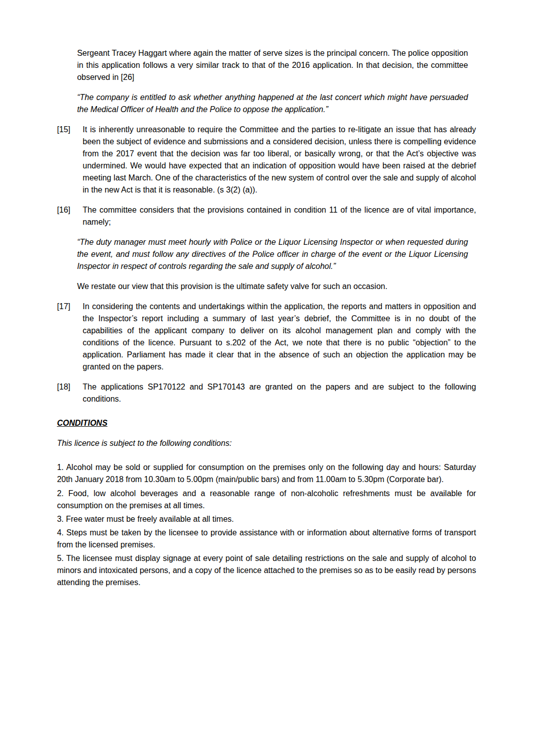Sergeant Tracey Haggart where again the matter of serve sizes is the principal concern. The police opposition in this application follows a very similar track to that of the 2016 application. In that decision, the committee observed in [26]
“The company is entitled to ask whether anything happened at the last concert which might have persuaded the Medical Officer of Health and the Police to oppose the application.”
[15]
It is inherently unreasonable to require the Committee and the parties to re-litigate an issue that has already been the subject of evidence and submissions and a considered decision, unless there is compelling evidence from the 2017 event that the decision was far too liberal, or basically wrong, or that the Act’s objective was undermined. We would have expected that an indication of opposition would have been raised at the debrief meeting last March. One of the characteristics of the new system of control over the sale and supply of alcohol in the new Act is that it is reasonable. (s 3(2) (a)).
[16]
The committee considers that the provisions contained in condition 11 of the licence are of vital importance, namely;
“The duty manager must meet hourly with Police or the Liquor Licensing Inspector or when requested during the event, and must follow any directives of the Police officer in charge of the event or the Liquor Licensing Inspector in respect of controls regarding the sale and supply of alcohol.”
We restate our view that this provision is the ultimate safety valve for such an occasion.
[17]
In considering the contents and undertakings within the application, the reports and matters in opposition and the Inspector’s report including a summary of last year’s debrief, the Committee is in no doubt of the capabilities of the applicant company to deliver on its alcohol management plan and comply with the conditions of the licence. Pursuant to s.202 of the Act, we note that there is no public “objection” to the application. Parliament has made it clear that in the absence of such an objection the application may be granted on the papers.
[18]
The applications SP170122 and SP170143 are granted on the papers and are subject to the following conditions.
CONDITIONS
This licence is subject to the following conditions:
1. Alcohol may be sold or supplied for consumption on the premises only on the following day and hours: Saturday 20th January 2018 from 10.30am to 5.00pm (main/public bars) and from 11.00am to 5.30pm (Corporate bar).
2. Food, low alcohol beverages and a reasonable range of non-alcoholic refreshments must be available for consumption on the premises at all times.
3. Free water must be freely available at all times.
4. Steps must be taken by the licensee to provide assistance with or information about alternative forms of transport from the licensed premises.
5. The licensee must display signage at every point of sale detailing restrictions on the sale and supply of alcohol to minors and intoxicated persons, and a copy of the licence attached to the premises so as to be easily read by persons attending the premises.